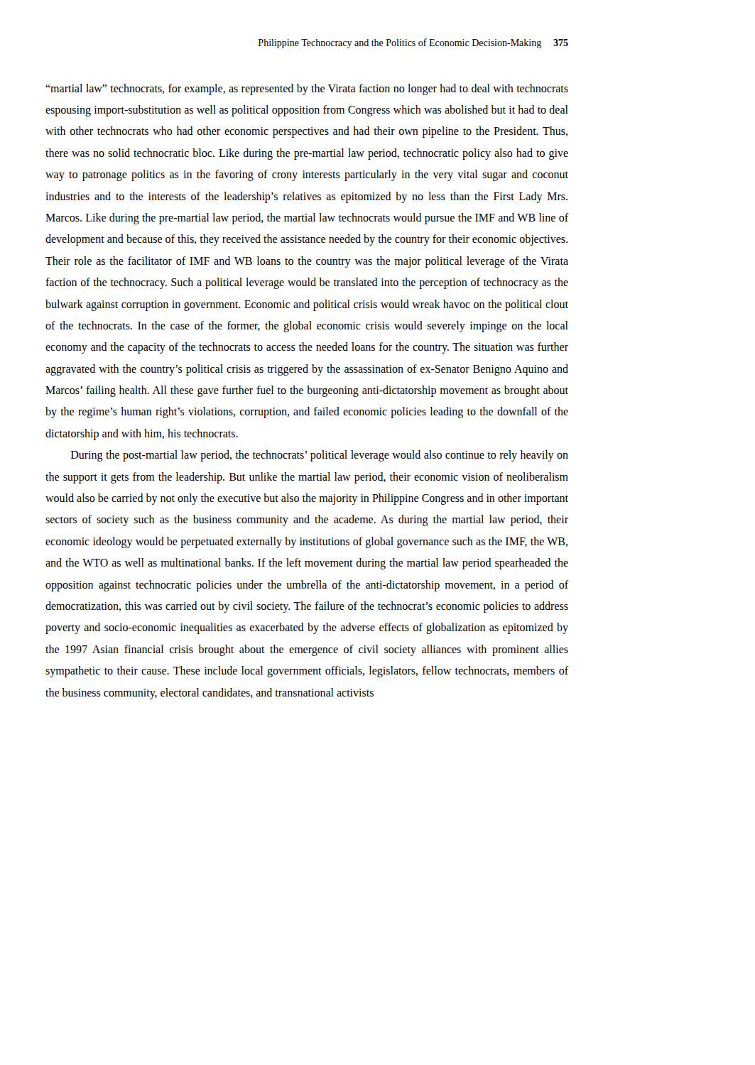Philippine Technocracy and the Politics of Economic Decision-Making 375
“martial law” technocrats, for example, as represented by the Virata faction no longer had to deal with technocrats espousing import-substitution as well as political opposition from Congress which was abolished but it had to deal with other technocrats who had other economic perspectives and had their own pipeline to the President. Thus, there was no solid technocratic bloc. Like during the pre-martial law period, technocratic policy also had to give way to patronage politics as in the favoring of crony interests particularly in the very vital sugar and coconut industries and to the interests of the leadership’s relatives as epitomized by no less than the First Lady Mrs. Marcos. Like during the pre-martial law period, the martial law technocrats would pursue the IMF and WB line of development and because of this, they received the assistance needed by the country for their economic objectives. Their role as the facilitator of IMF and WB loans to the country was the major political leverage of the Virata faction of the technocracy. Such a political leverage would be translated into the perception of technocracy as the bulwark against corruption in government. Economic and political crisis would wreak havoc on the political clout of the technocrats. In the case of the former, the global economic crisis would severely impinge on the local economy and the capacity of the technocrats to access the needed loans for the country. The situation was further aggravated with the country’s political crisis as triggered by the assassination of ex-Senator Benigno Aquino and Marcos’ failing health. All these gave further fuel to the burgeoning anti-dictatorship movement as brought about by the regime’s human right’s violations, corruption, and failed economic policies leading to the downfall of the dictatorship and with him, his technocrats.
During the post-martial law period, the technocrats’ political leverage would also continue to rely heavily on the support it gets from the leadership. But unlike the martial law period, their economic vision of neoliberalism would also be carried by not only the executive but also the majority in Philippine Congress and in other important sectors of society such as the business community and the academe. As during the martial law period, their economic ideology would be perpetuated externally by institutions of global governance such as the IMF, the WB, and the WTO as well as multinational banks. If the left movement during the martial law period spearheaded the opposition against technocratic policies under the umbrella of the anti-dictatorship movement, in a period of democratization, this was carried out by civil society. The failure of the technocrat’s economic policies to address poverty and socio-economic inequalities as exacerbated by the adverse effects of globalization as epitomized by the 1997 Asian financial crisis brought about the emergence of civil society alliances with prominent allies sympathetic to their cause. These include local government officials, legislators, fellow technocrats, members of the business community, electoral candidates, and transnational activists